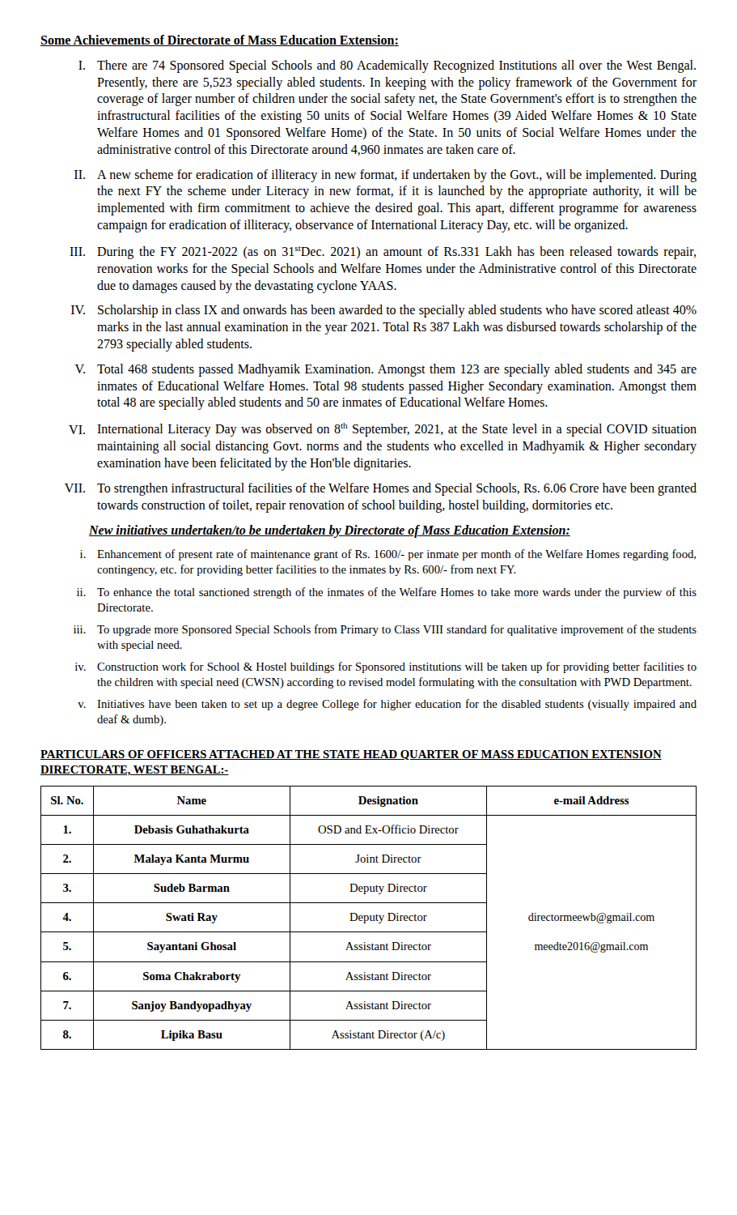Some Achievements of Directorate of Mass Education Extension:
There are 74 Sponsored Special Schools and 80 Academically Recognized Institutions all over the West Bengal. Presently, there are 5,523 specially abled students. In keeping with the policy framework of the Government for coverage of larger number of children under the social safety net, the State Government's effort is to strengthen the infrastructural facilities of the existing 50 units of Social Welfare Homes (39 Aided Welfare Homes & 10 State Welfare Homes and 01 Sponsored Welfare Home) of the State. In 50 units of Social Welfare Homes under the administrative control of this Directorate around 4,960 inmates are taken care of.
A new scheme for eradication of illiteracy in new format, if undertaken by the Govt., will be implemented. During the next FY the scheme under Literacy in new format, if it is launched by the appropriate authority, it will be implemented with firm commitment to achieve the desired goal. This apart, different programme for awareness campaign for eradication of illiteracy, observance of International Literacy Day, etc. will be organized.
During the FY 2021-2022 (as on 31stDec. 2021) an amount of Rs.331 Lakh has been released towards repair, renovation works for the Special Schools and Welfare Homes under the Administrative control of this Directorate due to damages caused by the devastating cyclone YAAS.
Scholarship in class IX and onwards has been awarded to the specially abled students who have scored atleast 40% marks in the last annual examination in the year 2021. Total Rs 387 Lakh was disbursed towards scholarship of the 2793 specially abled students.
Total 468 students passed Madhyamik Examination. Amongst them 123 are specially abled students and 345 are inmates of Educational Welfare Homes. Total 98 students passed Higher Secondary examination. Amongst them total 48 are specially abled students and 50 are inmates of Educational Welfare Homes.
International Literacy Day was observed on 8th September, 2021, at the State level in a special COVID situation maintaining all social distancing Govt. norms and the students who excelled in Madhyamik & Higher secondary examination have been felicitated by the Hon'ble dignitaries.
To strengthen infrastructural facilities of the Welfare Homes and Special Schools, Rs. 6.06 Crore have been granted towards construction of toilet, repair renovation of school building, hostel building, dormitories etc.
New initiatives undertaken/to be undertaken by Directorate of Mass Education Extension:
Enhancement of present rate of maintenance grant of Rs. 1600/- per inmate per month of the Welfare Homes regarding food, contingency, etc. for providing better facilities to the inmates by Rs. 600/- from next FY.
To enhance the total sanctioned strength of the inmates of the Welfare Homes to take more wards under the purview of this Directorate.
To upgrade more Sponsored Special Schools from Primary to Class VIII standard for qualitative improvement of the students with special need.
Construction work for School & Hostel buildings for Sponsored institutions will be taken up for providing better facilities to the children with special need (CWSN) according to revised model formulating with the consultation with PWD Department.
Initiatives have been taken to set up a degree College for higher education for the disabled students (visually impaired and deaf & dumb).
PARTICULARS OF OFFICERS ATTACHED AT THE STATE HEAD QUARTER OF MASS EDUCATION EXTENSION DIRECTORATE, WEST BENGAL:-
| Sl. No. | Name | Designation | e-mail Address |
| --- | --- | --- | --- |
| 1. | Debasis Guhathakurta | OSD and Ex-Officio Director | directormeewb@gmail.com meedte2016@gmail.com |
| 2. | Malaya Kanta Murmu | Joint Director |
| 3. | Sudeb Barman | Deputy Director |
| 4. | Swati Ray | Deputy Director |
| 5. | Sayantani Ghosal | Assistant Director |
| 6. | Soma Chakraborty | Assistant Director |
| 7. | Sanjoy Bandyopadhyay | Assistant Director |
| 8. | Lipika Basu | Assistant Director (A/c) |